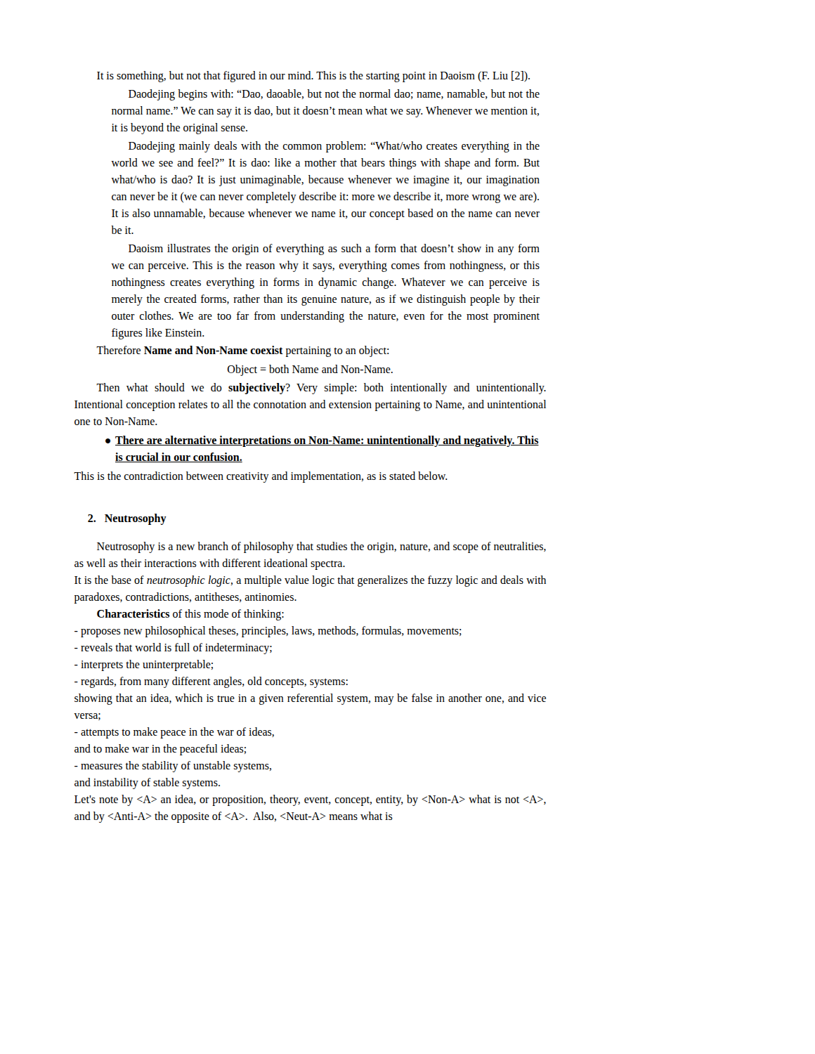It is something, but not that figured in our mind. This is the starting point in Daoism (F. Liu [2]).
Daodejing begins with: “Dao, daoable, but not the normal dao; name, namable, but not the normal name.” We can say it is dao, but it doesn’t mean what we say. Whenever we mention it, it is beyond the original sense.
Daodejing mainly deals with the common problem: “What/who creates everything in the world we see and feel?” It is dao: like a mother that bears things with shape and form. But what/who is dao? It is just unimaginable, because whenever we imagine it, our imagination can never be it (we can never completely describe it: more we describe it, more wrong we are). It is also unnamable, because whenever we name it, our concept based on the name can never be it.
Daoism illustrates the origin of everything as such a form that doesn’t show in any form we can perceive. This is the reason why it says, everything comes from nothingness, or this nothingness creates everything in forms in dynamic change. Whatever we can perceive is merely the created forms, rather than its genuine nature, as if we distinguish people by their outer clothes. We are too far from understanding the nature, even for the most prominent figures like Einstein.
Therefore Name and Non-Name coexist pertaining to an object:
Object = both Name and Non-Name.
Then what should we do subjectively? Very simple: both intentionally and unintentionally. Intentional conception relates to all the connotation and extension pertaining to Name, and unintentional one to Non-Name.
● There are alternative interpretations on Non-Name: unintentionally and negatively. This is crucial in our confusion.
This is the contradiction between creativity and implementation, as is stated below.
2. Neutrosophy
Neutrosophy is a new branch of philosophy that studies the origin, nature, and scope of neutralities, as well as their interactions with different ideational spectra.
It is the base of neutrosophic logic, a multiple value logic that generalizes the fuzzy logic and deals with paradoxes, contradictions, antitheses, antinomies.
Characteristics of this mode of thinking:
- proposes new philosophical theses, principles, laws, methods, formulas, movements;
- reveals that world is full of indeterminacy;
- interprets the uninterpretable;
- regards, from many different angles, old concepts, systems:
showing that an idea, which is true in a given referential system, may be false in another one, and vice versa;
- attempts to make peace in the war of ideas,
and to make war in the peaceful ideas;
- measures the stability of unstable systems,
and instability of stable systems.
Let's note by <A> an idea, or proposition, theory, event, concept, entity, by <Non-A> what is not <A>, and by <Anti-A> the opposite of <A>. Also, <Neut-A> means what is